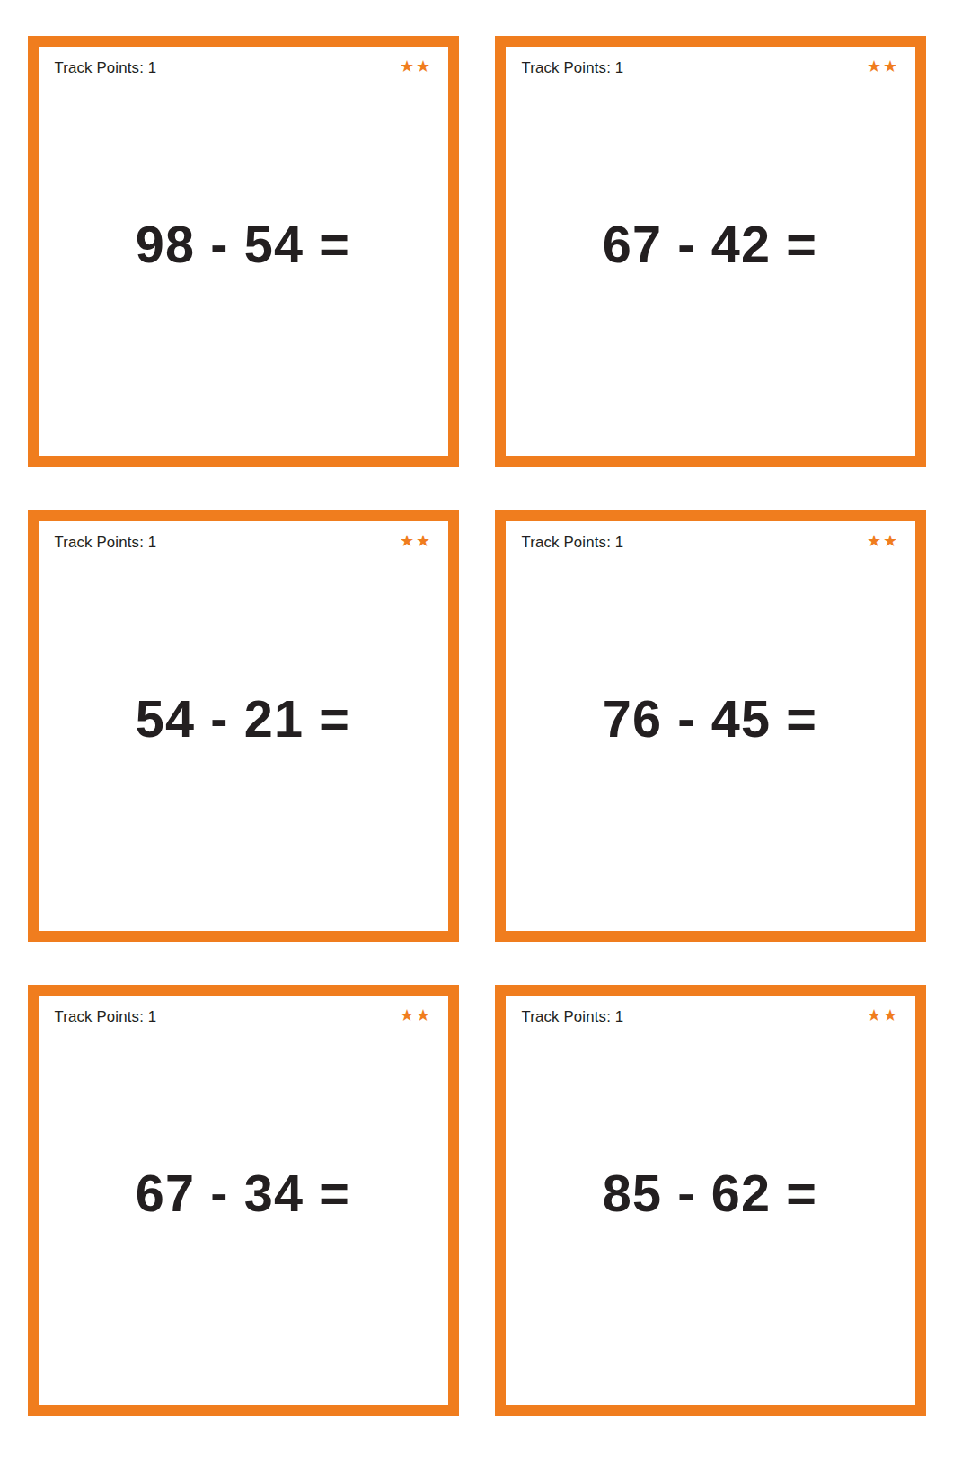Two-digit subtraction task cards
Track Points: 1 ★★
98 - 54 =
Track Points: 1 ★★
67 - 42 =
Track Points: 1 ★★
54 - 21 =
Track Points: 1 ★★
76 - 45 =
Track Points: 1 ★★
67 - 34 =
Track Points: 1 ★★
85 - 62 =